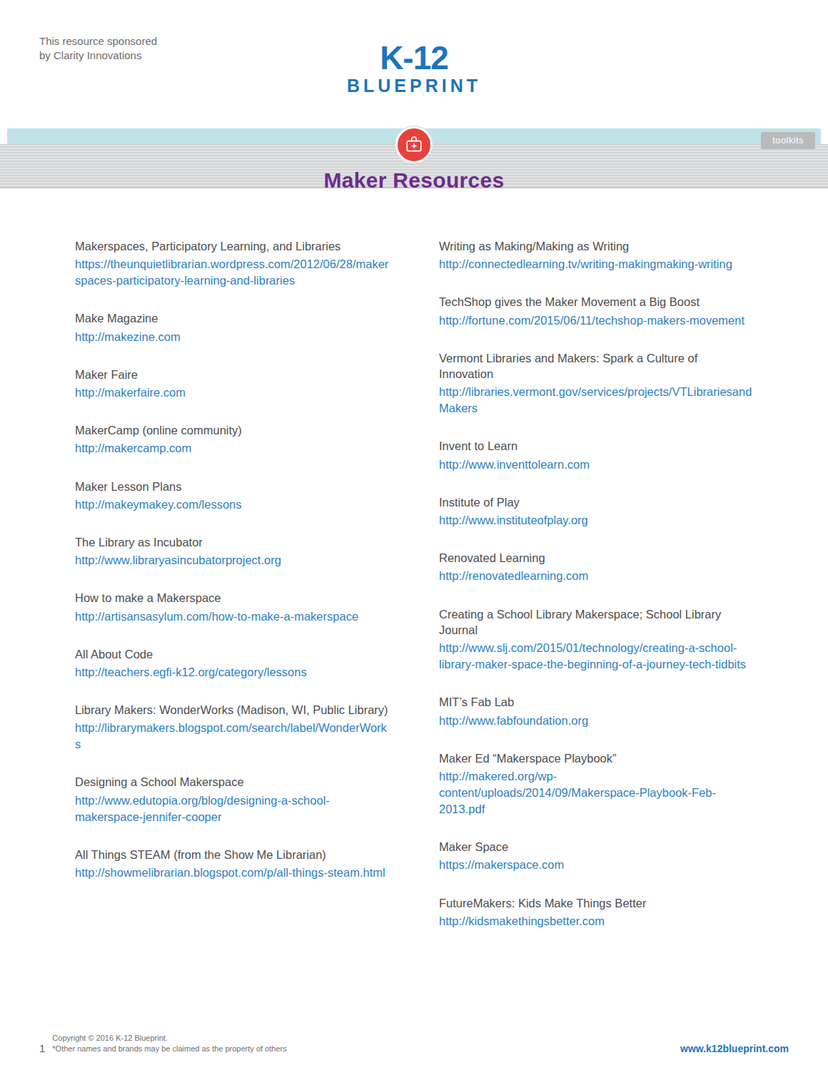This resource sponsored
by Clarity Innovations
K-12
BLUEPRINT
toolkits
Maker Resources
Makerspaces, Participatory Learning, and Libraries
https://theunquietlibrarian.wordpress.com/2012/06/28/makerspaces-participatory-learning-and-libraries
Make Magazine
http://makezine.com
Maker Faire
http://makerfaire.com
MakerCamp (online community)
http://makercamp.com
Maker Lesson Plans
http://makeymakey.com/lessons
The Library as Incubator
http://www.libraryasincubatorproject.org
How to make a Makerspace
http://artisansasylum.com/how-to-make-a-makerspace
All About Code
http://teachers.egfi-k12.org/category/lessons
Library Makers: WonderWorks (Madison, WI, Public Library)
http://librarymakers.blogspot.com/search/label/WonderWorks
Designing a School Makerspace
http://www.edutopia.org/blog/designing-a-school-makerspace-jennifer-cooper
All Things STEAM (from the Show Me Librarian)
http://showmelibrarian.blogspot.com/p/all-things-steam.html
Writing as Making/Making as Writing
http://connectedlearning.tv/writing-makingmaking-writing
TechShop gives the Maker Movement a Big Boost
http://fortune.com/2015/06/11/techshop-makers-movement
Vermont Libraries and Makers: Spark a Culture of Innovation
http://libraries.vermont.gov/services/projects/VTLibrariesandMakers
Invent to Learn
http://www.inventtolearn.com
Institute of Play
http://www.instituteofplay.org
Renovated Learning
http://renovatedlearning.com
Creating a School Library Makerspace; School Library Journal
http://www.slj.com/2015/01/technology/creating-a-school-library-maker-space-the-beginning-of-a-journey-tech-tidbits
MIT’s Fab Lab
http://www.fabfoundation.org
Maker Ed “Makerspace Playbook”
http://makered.org/wp-content/uploads/2014/09/Makerspace-Playbook-Feb-2013.pdf
Maker Space
https://makerspace.com
FutureMakers: Kids Make Things Better
http://kidsmakethingsbetter.com
1
Copyright © 2016 K-12 Blueprint.
*Other names and brands may be claimed as the property of others
www.k12blueprint.com